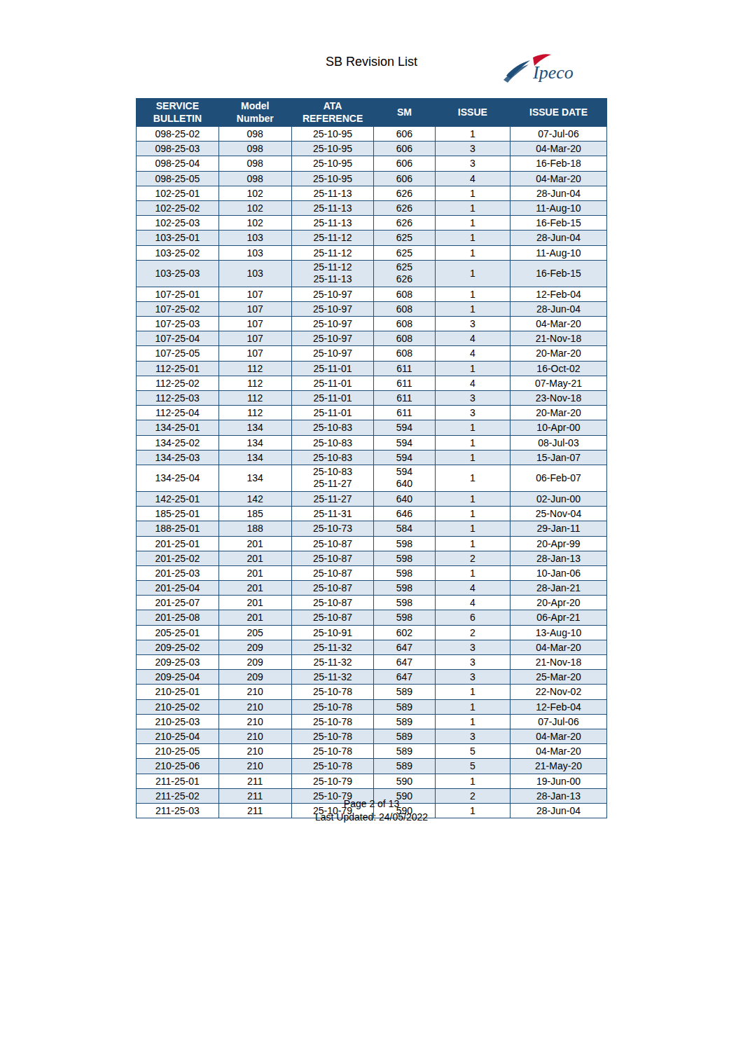SB Revision List
Ipeco
| SERVICE BULLETIN | Model Number | ATA REFERENCE | SM | ISSUE | ISSUE DATE |
| --- | --- | --- | --- | --- | --- |
| 098-25-02 | 098 | 25-10-95 | 606 | 1 | 07-Jul-06 |
| 098-25-03 | 098 | 25-10-95 | 606 | 3 | 04-Mar-20 |
| 098-25-04 | 098 | 25-10-95 | 606 | 3 | 16-Feb-18 |
| 098-25-05 | 098 | 25-10-95 | 606 | 4 | 04-Mar-20 |
| 102-25-01 | 102 | 25-11-13 | 626 | 1 | 28-Jun-04 |
| 102-25-02 | 102 | 25-11-13 | 626 | 1 | 11-Aug-10 |
| 102-25-03 | 102 | 25-11-13 | 626 | 1 | 16-Feb-15 |
| 103-25-01 | 103 | 25-11-12 | 625 | 1 | 28-Jun-04 |
| 103-25-02 | 103 | 25-11-12 | 625 | 1 | 11-Aug-10 |
| 103-25-03 | 103 | 25-11-12 25-11-13 | 625 626 | 1 | 16-Feb-15 |
| 107-25-01 | 107 | 25-10-97 | 608 | 1 | 12-Feb-04 |
| 107-25-02 | 107 | 25-10-97 | 608 | 1 | 28-Jun-04 |
| 107-25-03 | 107 | 25-10-97 | 608 | 3 | 04-Mar-20 |
| 107-25-04 | 107 | 25-10-97 | 608 | 4 | 21-Nov-18 |
| 107-25-05 | 107 | 25-10-97 | 608 | 4 | 20-Mar-20 |
| 112-25-01 | 112 | 25-11-01 | 611 | 1 | 16-Oct-02 |
| 112-25-02 | 112 | 25-11-01 | 611 | 4 | 07-May-21 |
| 112-25-03 | 112 | 25-11-01 | 611 | 3 | 23-Nov-18 |
| 112-25-04 | 112 | 25-11-01 | 611 | 3 | 20-Mar-20 |
| 134-25-01 | 134 | 25-10-83 | 594 | 1 | 10-Apr-00 |
| 134-25-02 | 134 | 25-10-83 | 594 | 1 | 08-Jul-03 |
| 134-25-03 | 134 | 25-10-83 | 594 | 1 | 15-Jan-07 |
| 134-25-04 | 134 | 25-10-83 25-11-27 | 594 640 | 1 | 06-Feb-07 |
| 142-25-01 | 142 | 25-11-27 | 640 | 1 | 02-Jun-00 |
| 185-25-01 | 185 | 25-11-31 | 646 | 1 | 25-Nov-04 |
| 188-25-01 | 188 | 25-10-73 | 584 | 1 | 29-Jan-11 |
| 201-25-01 | 201 | 25-10-87 | 598 | 1 | 20-Apr-99 |
| 201-25-02 | 201 | 25-10-87 | 598 | 2 | 28-Jan-13 |
| 201-25-03 | 201 | 25-10-87 | 598 | 1 | 10-Jan-06 |
| 201-25-04 | 201 | 25-10-87 | 598 | 4 | 28-Jan-21 |
| 201-25-07 | 201 | 25-10-87 | 598 | 4 | 20-Apr-20 |
| 201-25-08 | 201 | 25-10-87 | 598 | 6 | 06-Apr-21 |
| 205-25-01 | 205 | 25-10-91 | 602 | 2 | 13-Aug-10 |
| 209-25-02 | 209 | 25-11-32 | 647 | 3 | 04-Mar-20 |
| 209-25-03 | 209 | 25-11-32 | 647 | 3 | 21-Nov-18 |
| 209-25-04 | 209 | 25-11-32 | 647 | 3 | 25-Mar-20 |
| 210-25-01 | 210 | 25-10-78 | 589 | 1 | 22-Nov-02 |
| 210-25-02 | 210 | 25-10-78 | 589 | 1 | 12-Feb-04 |
| 210-25-03 | 210 | 25-10-78 | 589 | 1 | 07-Jul-06 |
| 210-25-04 | 210 | 25-10-78 | 589 | 3 | 04-Mar-20 |
| 210-25-05 | 210 | 25-10-78 | 589 | 5 | 04-Mar-20 |
| 210-25-06 | 210 | 25-10-78 | 589 | 5 | 21-May-20 |
| 211-25-01 | 211 | 25-10-79 | 590 | 1 | 19-Jun-00 |
| 211-25-02 | 211 | 25-10-79 | 590 | 2 | 28-Jan-13 |
| 211-25-03 | 211 | 25-10-79 | 590 | 1 | 28-Jun-04 |
Page 2 of 13
Last Updated: 24/05/2022